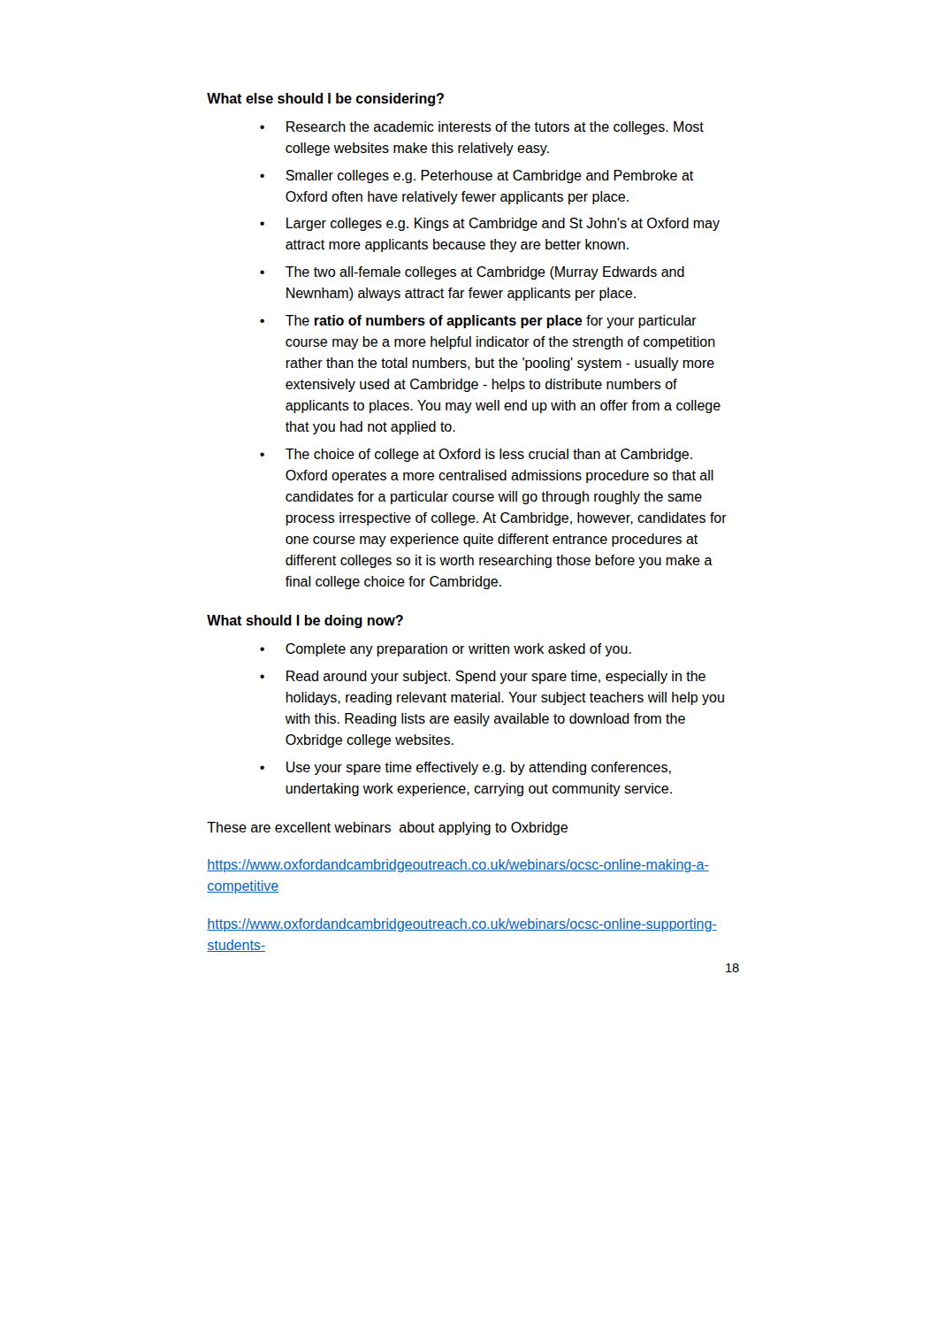What else should I be considering?
Research the academic interests of the tutors at the colleges. Most college websites make this relatively easy.
Smaller colleges e.g. Peterhouse at Cambridge and Pembroke at Oxford often have relatively fewer applicants per place.
Larger colleges e.g. Kings at Cambridge and St John's at Oxford may attract more applicants because they are better known.
The two all-female colleges at Cambridge (Murray Edwards and Newnham) always attract far fewer applicants per place.
The ratio of numbers of applicants per place for your particular course may be a more helpful indicator of the strength of competition rather than the total numbers, but the 'pooling' system - usually more extensively used at Cambridge - helps to distribute numbers of applicants to places. You may well end up with an offer from a college that you had not applied to.
The choice of college at Oxford is less crucial than at Cambridge. Oxford operates a more centralised admissions procedure so that all candidates for a particular course will go through roughly the same process irrespective of college. At Cambridge, however, candidates for one course may experience quite different entrance procedures at different colleges so it is worth researching those before you make a final college choice for Cambridge.
What should I be doing now?
Complete any preparation or written work asked of you.
Read around your subject. Spend your spare time, especially in the holidays, reading relevant material. Your subject teachers will help you with this. Reading lists are easily available to download from the Oxbridge college websites.
Use your spare time effectively e.g. by attending conferences, undertaking work experience, carrying out community service.
These are excellent webinars about applying to Oxbridge
https://www.oxfordandcambridgeoutreach.co.uk/webinars/ocsc-online-making-a-competitive
https://www.oxfordandcambridgeoutreach.co.uk/webinars/ocsc-online-supporting-students-
18